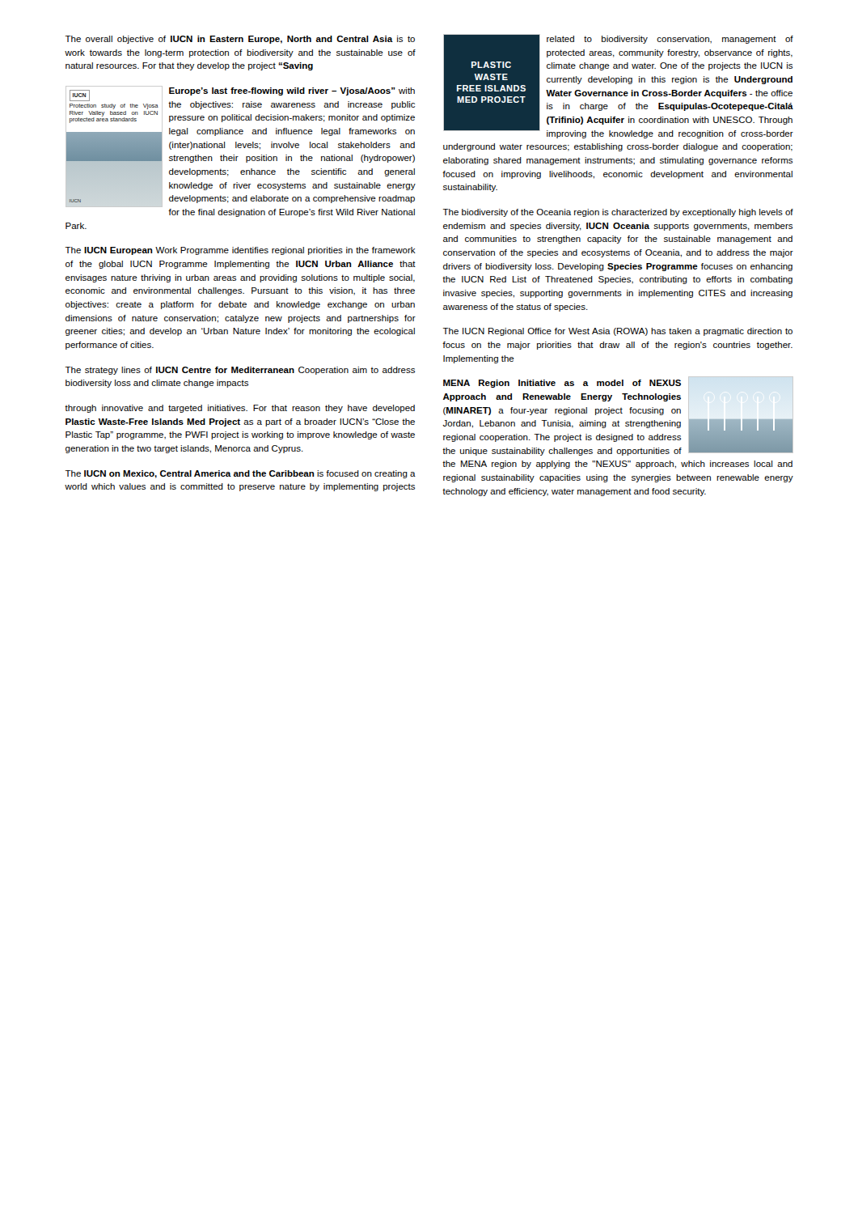The overall objective of IUCN in Eastern Europe, North and Central Asia is to work towards the long-term protection of biodiversity and the sustainable use of natural resources. For that they develop the project “Saving
IUCN Protection study of the Vjosa River Valley based on IUCN protected area standards IUCN
Europe’s last free-flowing wild river – Vjosa/Aoos” with the objectives: raise awareness and increase public pressure on political decision-makers; monitor and optimize legal compliance and influence legal frameworks on (inter)national levels; involve local stakeholders and strengthen their position in the national (hydropower) developments; enhance the scientific and general knowledge of river ecosystems and sustainable energy developments; and elaborate on a comprehensive roadmap for the final designation of Europe’s first Wild River National Park.
The IUCN European Work Programme identifies regional priorities in the framework of the global IUCN Programme Implementing the IUCN Urban Alliance that envisages nature thriving in urban areas and providing solutions to multiple social, economic and environmental challenges. Pursuant to this vision, it has three objectives: create a platform for debate and knowledge exchange on urban dimensions of nature conservation; catalyze new projects and partnerships for greener cities; and develop an ‘Urban Nature Index’ for monitoring the ecological performance of cities.
The strategy lines of IUCN Centre for Mediterranean Cooperation aim to address biodiversity loss and climate change impacts
PLASTIC
WASTE
FREE ISLANDS
MED PROJECT
through innovative and targeted initiatives. For that reason they have developed Plastic Waste-Free Islands Med Project as a part of a broader IUCN’s “Close the Plastic Tap” programme, the PWFI project is working to improve knowledge of waste generation in the two target islands, Menorca and Cyprus.
The IUCN on Mexico, Central America and the Caribbean is focused on creating a world which values and is committed to preserve nature by implementing projects related to biodiversity conservation, management of protected areas, community forestry, observance of rights, climate change and water. One of the projects the IUCN is currently developing in this region is the Underground Water Governance in Cross-Border Acquifers - the office is in charge of the Esquipulas-Ocotepeque-Citalá (Trifinio) Acquifer in coordination with UNESCO. Through improving the knowledge and recognition of cross-border underground water resources; establishing cross-border dialogue and cooperation; elaborating shared management instruments; and stimulating governance reforms focused on improving livelihoods, economic development and environmental sustainability.
The biodiversity of the Oceania region is characterized by exceptionally high levels of endemism and species diversity, IUCN Oceania supports governments, members and communities to strengthen capacity for the sustainable management and conservation of the species and ecosystems of Oceania, and to address the major drivers of biodiversity loss. Developing Species Programme focuses on enhancing the IUCN Red List of Threatened Species, contributing to efforts in combating invasive species, supporting governments in implementing CITES and increasing awareness of the status of species.
The IUCN Regional Office for West Asia (ROWA) has taken a pragmatic direction to focus on the major priorities that draw all of the region's countries together. Implementing the
MENA Region Initiative as a model of NEXUS Approach and Renewable Energy Technologies (MINARET) a four-year regional project focusing on Jordan, Lebanon and Tunisia, aiming at strengthening regional cooperation. The project is designed to address the unique sustainability challenges and opportunities of the MENA region by applying the "NEXUS" approach, which increases local and regional sustainability capacities using the synergies between renewable energy technology and efficiency, water management and food security.